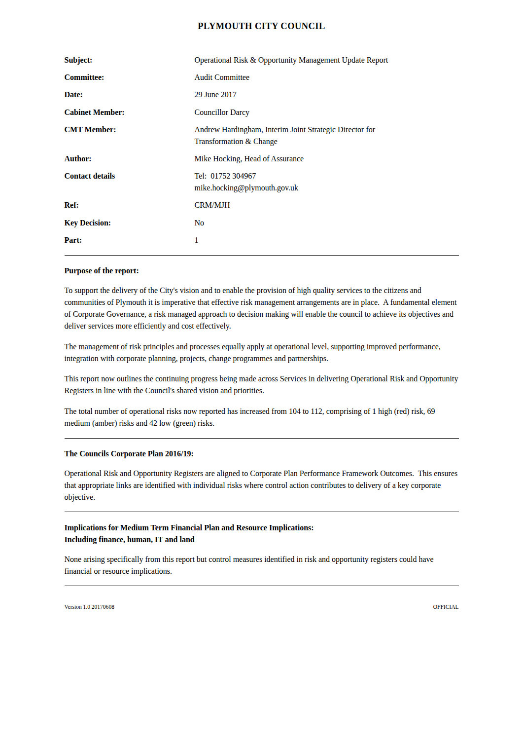PLYMOUTH CITY COUNCIL
| Subject: | Operational Risk & Opportunity Management Update Report |
| Committee: | Audit Committee |
| Date: | 29 June 2017 |
| Cabinet Member: | Councillor Darcy |
| CMT Member: | Andrew Hardingham, Interim Joint Strategic Director for Transformation & Change |
| Author: | Mike Hocking, Head of Assurance |
| Contact details | Tel: 01752 304967 mike.hocking@plymouth.gov.uk |
| Ref: | CRM/MJH |
| Key Decision: | No |
| Part: | 1 |
Purpose of the report:
To support the delivery of the City's vision and to enable the provision of high quality services to the citizens and communities of Plymouth it is imperative that effective risk management arrangements are in place. A fundamental element of Corporate Governance, a risk managed approach to decision making will enable the council to achieve its objectives and deliver services more efficiently and cost effectively.
The management of risk principles and processes equally apply at operational level, supporting improved performance, integration with corporate planning, projects, change programmes and partnerships.
This report now outlines the continuing progress being made across Services in delivering Operational Risk and Opportunity Registers in line with the Council's shared vision and priorities.
The total number of operational risks now reported has increased from 104 to 112, comprising of 1 high (red) risk, 69 medium (amber) risks and 42 low (green) risks.
The Councils Corporate Plan 2016/19:
Operational Risk and Opportunity Registers are aligned to Corporate Plan Performance Framework Outcomes. This ensures that appropriate links are identified with individual risks where control action contributes to delivery of a key corporate objective.
Implications for Medium Term Financial Plan and Resource Implications:
Including finance, human, IT and land
None arising specifically from this report but control measures identified in risk and opportunity registers could have financial or resource implications.
Version 1.0 20170608 OFFICIAL